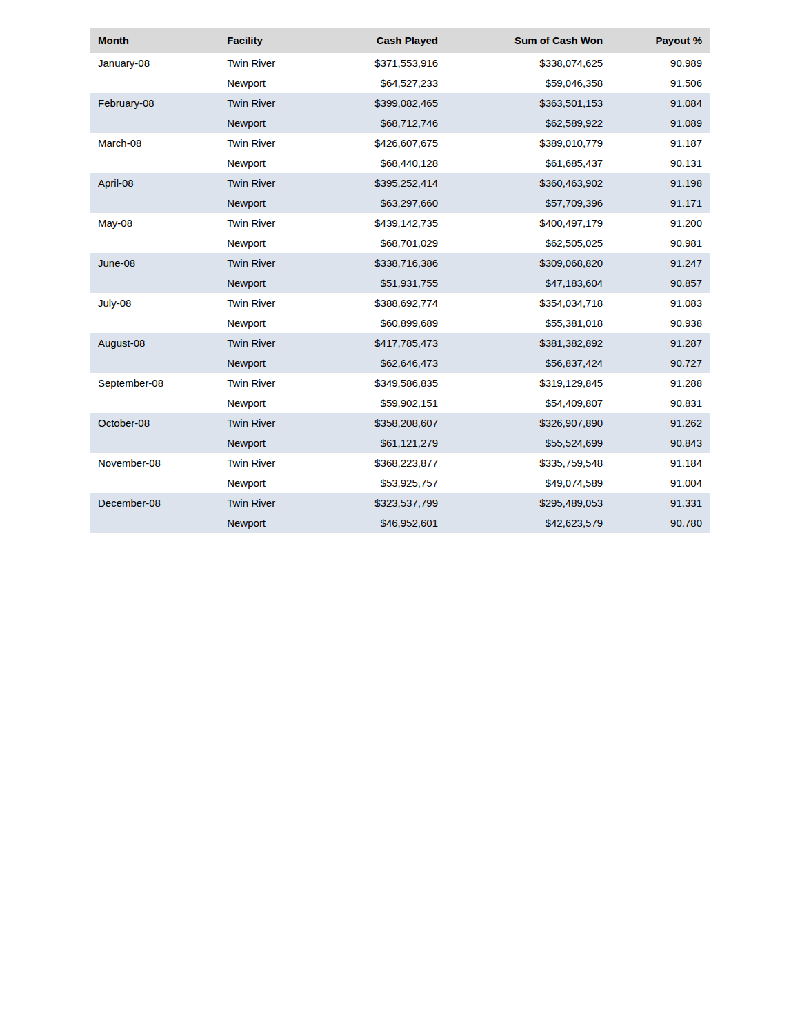| Month | Facility | Cash Played | Sum of Cash Won | Payout % |
| --- | --- | --- | --- | --- |
| January-08 | Twin River | $371,553,916 | $338,074,625 | 90.989 |
| | Newport | $64,527,233 | $59,046,358 | 91.506 |
| February-08 | Twin River | $399,082,465 | $363,501,153 | 91.084 |
| | Newport | $68,712,746 | $62,589,922 | 91.089 |
| March-08 | Twin River | $426,607,675 | $389,010,779 | 91.187 |
| | Newport | $68,440,128 | $61,685,437 | 90.131 |
| April-08 | Twin River | $395,252,414 | $360,463,902 | 91.198 |
| | Newport | $63,297,660 | $57,709,396 | 91.171 |
| May-08 | Twin River | $439,142,735 | $400,497,179 | 91.200 |
| | Newport | $68,701,029 | $62,505,025 | 90.981 |
| June-08 | Twin River | $338,716,386 | $309,068,820 | 91.247 |
| | Newport | $51,931,755 | $47,183,604 | 90.857 |
| July-08 | Twin River | $388,692,774 | $354,034,718 | 91.083 |
| | Newport | $60,899,689 | $55,381,018 | 90.938 |
| August-08 | Twin River | $417,785,473 | $381,382,892 | 91.287 |
| | Newport | $62,646,473 | $56,837,424 | 90.727 |
| September-08 | Twin River | $349,586,835 | $319,129,845 | 91.288 |
| | Newport | $59,902,151 | $54,409,807 | 90.831 |
| October-08 | Twin River | $358,208,607 | $326,907,890 | 91.262 |
| | Newport | $61,121,279 | $55,524,699 | 90.843 |
| November-08 | Twin River | $368,223,877 | $335,759,548 | 91.184 |
| | Newport | $53,925,757 | $49,074,589 | 91.004 |
| December-08 | Twin River | $323,537,799 | $295,489,053 | 91.331 |
| | Newport | $46,952,601 | $42,623,579 | 90.780 |